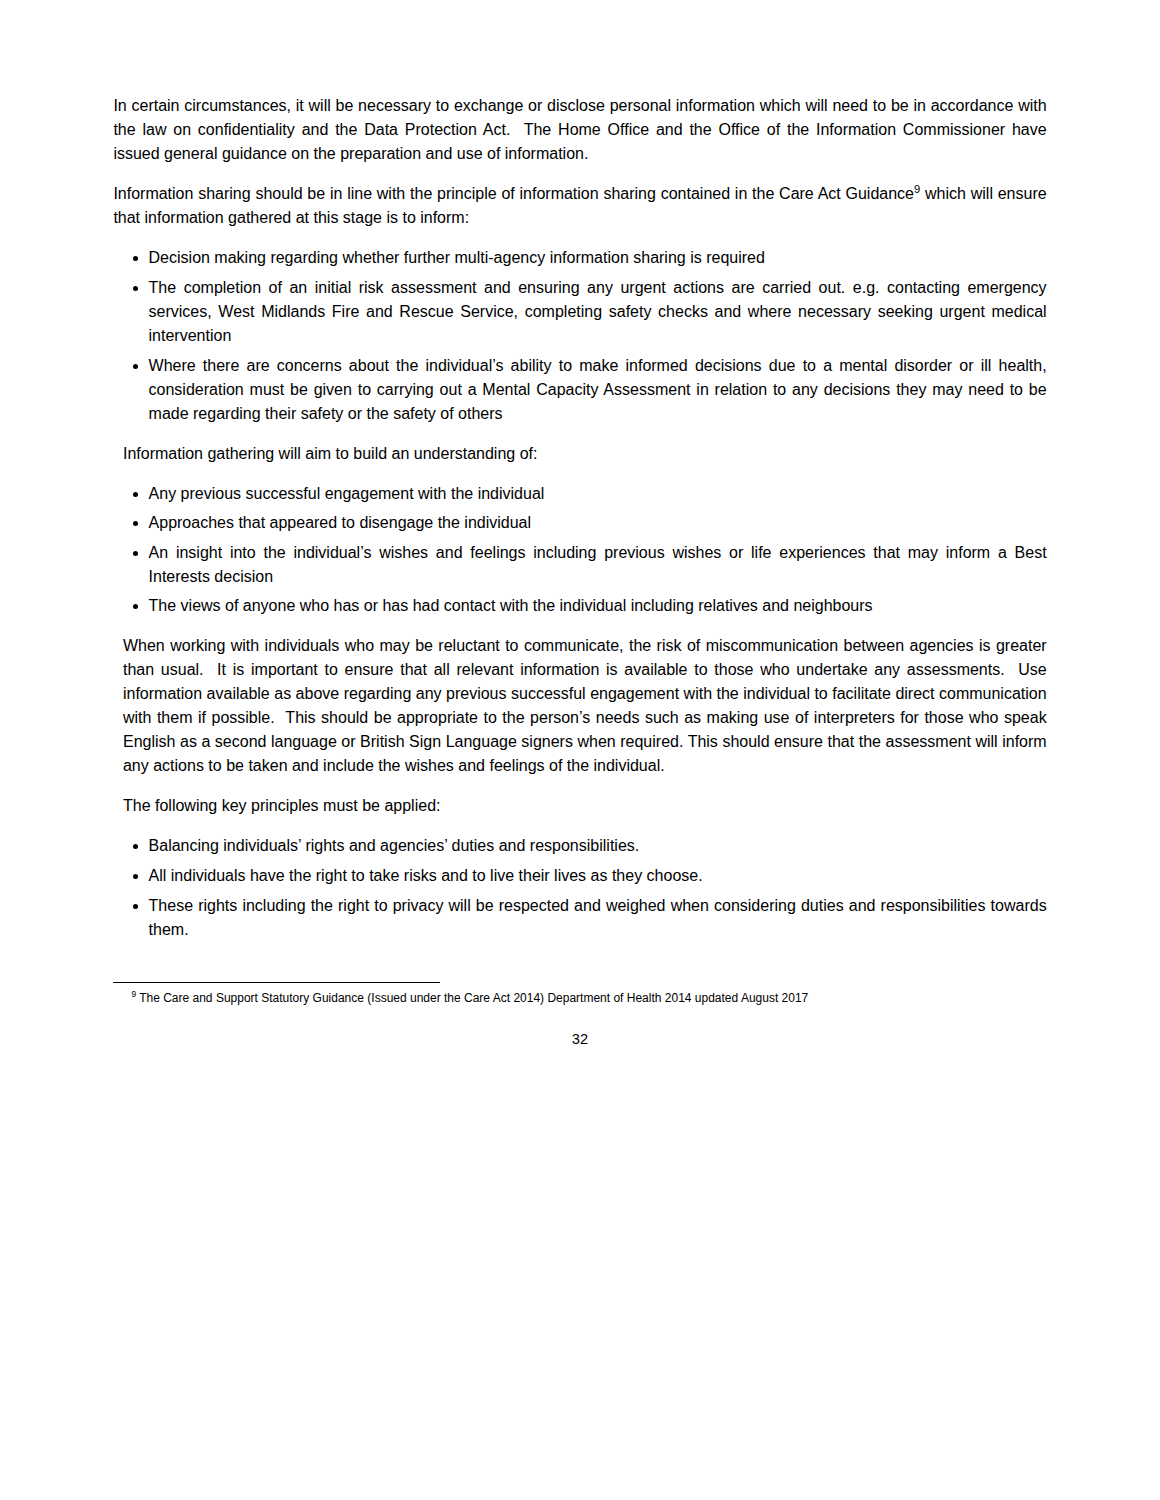In certain circumstances, it will be necessary to exchange or disclose personal information which will need to be in accordance with the law on confidentiality and the Data Protection Act. The Home Office and the Office of the Information Commissioner have issued general guidance on the preparation and use of information.
Information sharing should be in line with the principle of information sharing contained in the Care Act Guidance9 which will ensure that information gathered at this stage is to inform:
Decision making regarding whether further multi-agency information sharing is required
The completion of an initial risk assessment and ensuring any urgent actions are carried out. e.g. contacting emergency services, West Midlands Fire and Rescue Service, completing safety checks and where necessary seeking urgent medical intervention
Where there are concerns about the individual’s ability to make informed decisions due to a mental disorder or ill health, consideration must be given to carrying out a Mental Capacity Assessment in relation to any decisions they may need to be made regarding their safety or the safety of others
Information gathering will aim to build an understanding of:
Any previous successful engagement with the individual
Approaches that appeared to disengage the individual
An insight into the individual’s wishes and feelings including previous wishes or life experiences that may inform a Best Interests decision
The views of anyone who has or has had contact with the individual including relatives and neighbours
When working with individuals who may be reluctant to communicate, the risk of miscommunication between agencies is greater than usual. It is important to ensure that all relevant information is available to those who undertake any assessments. Use information available as above regarding any previous successful engagement with the individual to facilitate direct communication with them if possible. This should be appropriate to the person’s needs such as making use of interpreters for those who speak English as a second language or British Sign Language signers when required. This should ensure that the assessment will inform any actions to be taken and include the wishes and feelings of the individual.
The following key principles must be applied:
Balancing individuals’ rights and agencies’ duties and responsibilities.
All individuals have the right to take risks and to live their lives as they choose.
These rights including the right to privacy will be respected and weighed when considering duties and responsibilities towards them.
9 The Care and Support Statutory Guidance (Issued under the Care Act 2014) Department of Health 2014 updated August 2017
32